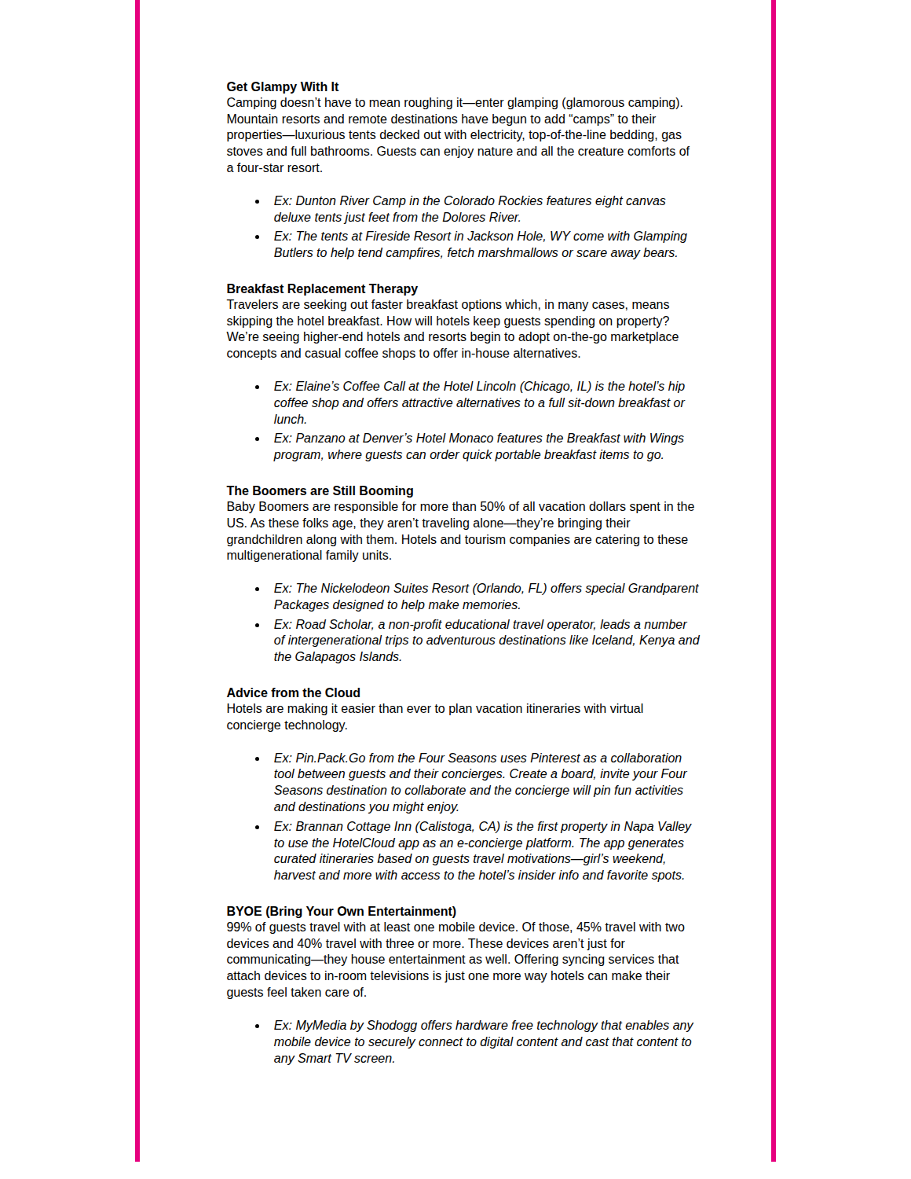Get Glampy With It
Camping doesn’t have to mean roughing it—enter glamping (glamorous camping). Mountain resorts and remote destinations have begun to add “camps” to their properties—luxurious tents decked out with electricity, top-of-the-line bedding, gas stoves and full bathrooms. Guests can enjoy nature and all the creature comforts of a four-star resort.
Ex: Dunton River Camp in the Colorado Rockies features eight canvas deluxe tents just feet from the Dolores River.
Ex: The tents at Fireside Resort in Jackson Hole, WY come with Glamping Butlers to help tend campfires, fetch marshmallows or scare away bears.
Breakfast Replacement Therapy
Travelers are seeking out faster breakfast options which, in many cases, means skipping the hotel breakfast. How will hotels keep guests spending on property? We’re seeing higher-end hotels and resorts begin to adopt on-the-go marketplace concepts and casual coffee shops to offer in-house alternatives.
Ex: Elaine’s Coffee Call at the Hotel Lincoln (Chicago, IL) is the hotel’s hip coffee shop and offers attractive alternatives to a full sit-down breakfast or lunch.
Ex: Panzano at Denver’s Hotel Monaco features the Breakfast with Wings program, where guests can order quick portable breakfast items to go.
The Boomers are Still Booming
Baby Boomers are responsible for more than 50% of all vacation dollars spent in the US. As these folks age, they aren’t traveling alone—they’re bringing their grandchildren along with them. Hotels and tourism companies are catering to these multigenerational family units.
Ex: The Nickelodeon Suites Resort (Orlando, FL) offers special Grandparent Packages designed to help make memories.
Ex: Road Scholar, a non-profit educational travel operator, leads a number of intergenerational trips to adventurous destinations like Iceland, Kenya and the Galapagos Islands.
Advice from the Cloud
Hotels are making it easier than ever to plan vacation itineraries with virtual concierge technology.
Ex: Pin.Pack.Go from the Four Seasons uses Pinterest as a collaboration tool between guests and their concierges. Create a board, invite your Four Seasons destination to collaborate and the concierge will pin fun activities and destinations you might enjoy.
Ex: Brannan Cottage Inn (Calistoga, CA) is the first property in Napa Valley to use the HotelCloud app as an e-concierge platform. The app generates curated itineraries based on guests travel motivations—girl’s weekend, harvest and more with access to the hotel’s insider info and favorite spots.
BYOE (Bring Your Own Entertainment)
99% of guests travel with at least one mobile device. Of those, 45% travel with two devices and 40% travel with three or more. These devices aren’t just for communicating—they house entertainment as well. Offering syncing services that attach devices to in-room televisions is just one more way hotels can make their guests feel taken care of.
Ex: MyMedia by Shodogg offers hardware free technology that enables any mobile device to securely connect to digital content and cast that content to any Smart TV screen.